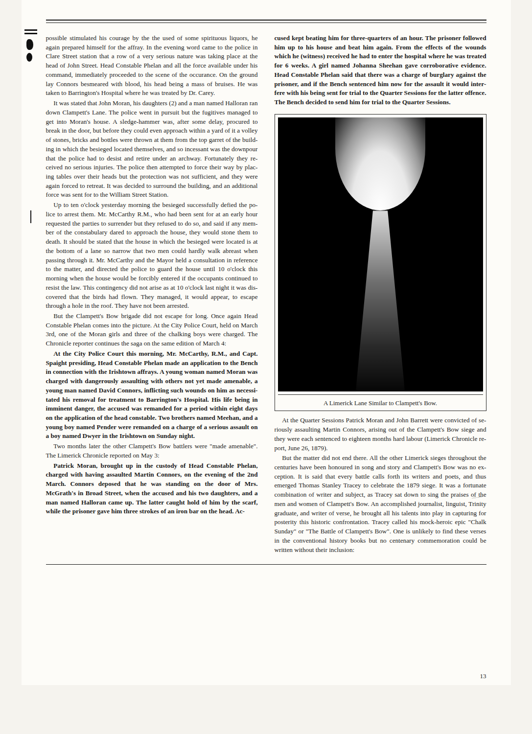possible stimulated his courage by the the used of some spirituous liquors, he again prepared himself for the affray. In the evening word came to the police in Clare Street station that a row of a very serious nature was taking place at the head of John Street. Head Constable Phelan and all the force available under his command, immediately proceeded to the scene of the occurance. On the ground lay Connors besmeared with blood, his head being a mass of bruises. He was taken to Barrington's Hospital where he was treated by Dr. Carey.
It was stated that John Moran, his daughters (2) and a man named Halloran ran down Clampett's Lane. The police went in pursuit but the fugitives managed to get into Moran's house. A sledge-hammer was, after some delay, procured to break in the door, but before they could even approach within a yard of it a volley of stones, bricks and bottles were thrown at them from the top garret of the building in which the besieged located themselves, and so incessant was the downpour that the police had to desist and retire under an archway. Fortunately they received no serious injuries. The police then attempted to force their way by placing tables over their heads but the protection was not sufficient, and they were again forced to retreat. It was decided to surround the building, and an additional force was sent for to the William Street Station.
Up to ten o'clock yesterday morning the besieged successfully defied the police to arrest them. Mr. McCarthy R.M., who had been sent for at an early hour requested the parties to surrender but they refused to do so, and said if any member of the constabulary dared to approach the house, they would stone them to death. It should be stated that the house in which the besieged were located is at the bottom of a lane so narrow that two men could hardly walk abreast when passing through it. Mr. McCarthy and the Mayor held a consultation in reference to the matter, and directed the police to guard the house until 10 o'clock this morning when the house would be forcibly entered if the occupants continued to resist the law. This contingency did not arise as at 10 o'clock last night it was discovered that the birds had flown. They managed, it would appear, to escape through a hole in the roof. They have not been arrested.
But the Clampett's Bow brigade did not escape for long. Once again Head Constable Phelan comes into the picture. At the City Police Court, held on March 3rd, one of the Moran girls and three of the chalking boys were charged. The Chronicle reporter continues the saga on the same edition of March 4:
At the City Police Court this morning, Mr. McCarthy, R.M., and Capt. Spaight presiding, Head Constable Phelan made an application to the Bench in connection with the Irishtown affrays. A young woman named Moran was charged with dangerously assaulting with others not yet made amenable, a young man named David Connors, inflicting such wounds on him as necessitated his removal for treatment to Barrington's Hospital. His life being in imminent danger, the accused was remanded for a period within eight days on the application of the head constable. Two brothers named Meehan, and a young boy named Pender were remanded on a charge of a serious assault on a boy named Dwyer in the Irishtown on Sunday night.
Two months later the other Clampett's Bow battlers were "made amenable". The Limerick Chronicle reported on May 3:
Patrick Moran, brought up in the custody of Head Constable Phelan, charged with having assaulted Martin Connors, on the evening of the 2nd March. Connors deposed that he was standing on the door of Mrs. McGrath's in Broad Street, when the accused and his two daughters, and a man named Halloran came up. The latter caught hold of him by the scarf, while the prisoner gave him three strokes of an iron bar on the head. Ac-
cused kept beating him for three-quarters of an hour. The prisoner followed him up to his house and beat him again. From the effects of the wounds which he (witness) received he had to enter the hospital where he was treated for 6 weeks. A girl named Johanna Sheehan gave corroborative evidence. Head Constable Phelan said that there was a charge of burglary against the prisoner, and if the Bench sentenced him now for the assault it would interfere with his being sent for trial to the Quarter Sessions for the latter offence. The Bench decided to send him for trial to the Quarter Sessions.
A Limerick Lane Similar to Clampett's Bow.
At the Quarter Sessions Patrick Moran and John Barrett were convicted of seriously assaulting Martin Connors, arising out of the Clampett's Bow siege and they were each sentenced to eighteen months hard labour (Limerick Chronicle report, June 26, 1879).
But the matter did not end there. All the other Limerick sieges throughout the centuries have been honoured in song and story and Clampett's Bow was no exception. It is said that every battle calls forth its writers and poets, and thus emerged Thomas Stanley Tracey to celebrate the 1879 siege. It was a fortunate combination of writer and subject, as Tracey sat down to sing the praises of the men and women of Clampett's Bow. An accomplished journalist, linguist, Trinity graduate, and writer of verse, he brought all his talents into play in capturing for posterity this historic confrontation. Tracey called his mock-heroic epic "Chalk Sunday" or "The Battle of Clampett's Bow". One is unlikely to find these verses in the conventional history books but no centenary commemoration could be written without their inclusion:
——
13